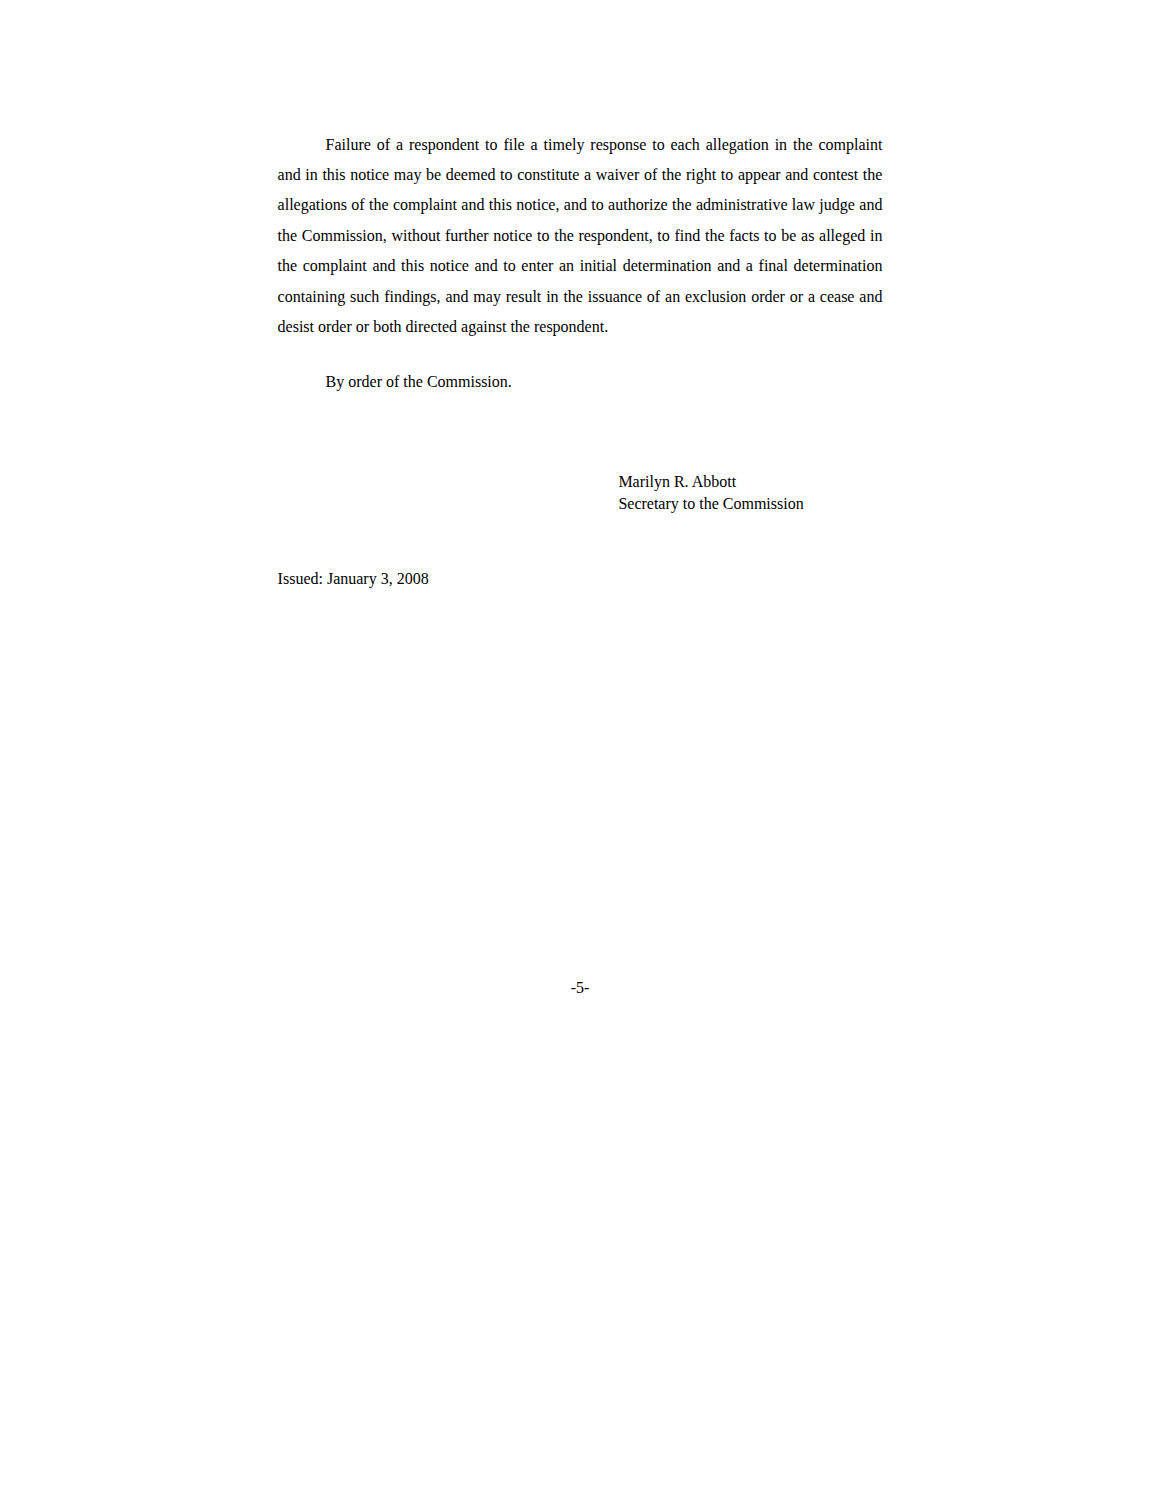Failure of a respondent to file a timely response to each allegation in the complaint and in this notice may be deemed to constitute a waiver of the right to appear and contest the allegations of the complaint and this notice, and to authorize the administrative law judge and the Commission, without further notice to the respondent, to find the facts to be as alleged in the complaint and this notice and to enter an initial determination and a final determination containing such findings, and may result in the issuance of an exclusion order or a cease and desist order or both directed against the respondent.
By order of the Commission.
Marilyn R. Abbott
Secretary to the Commission
Issued: January 3, 2008
-5-